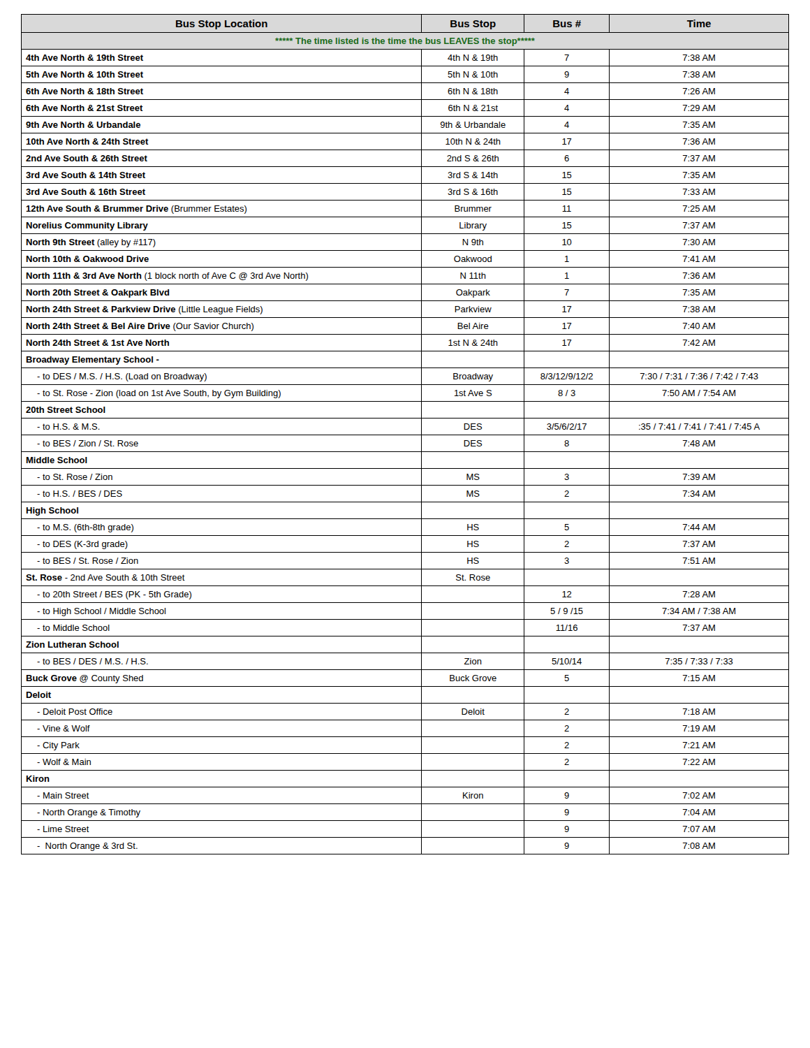| Bus Stop Location | Bus Stop | Bus # | Time |
| --- | --- | --- | --- |
| ***** The time listed is the time the bus LEAVES the stop***** |
| 4th Ave North & 19th Street | 4th N & 19th | 7 | 7:38 AM |
| 5th Ave North & 10th Street | 5th N & 10th | 9 | 7:38 AM |
| 6th Ave North & 18th Street | 6th N & 18th | 4 | 7:26 AM |
| 6th Ave North & 21st Street | 6th N & 21st | 4 | 7:29 AM |
| 9th Ave North & Urbandale | 9th & Urbandale | 4 | 7:35 AM |
| 10th Ave North & 24th Street | 10th N & 24th | 17 | 7:36 AM |
| 2nd Ave South & 26th Street | 2nd S & 26th | 6 | 7:37 AM |
| 3rd Ave South & 14th Street | 3rd S & 14th | 15 | 7:35 AM |
| 3rd Ave South & 16th Street | 3rd S & 16th | 15 | 7:33 AM |
| 12th Ave South & Brummer Drive (Brummer Estates) | Brummer | 11 | 7:25 AM |
| Norelius Community Library | Library | 15 | 7:37 AM |
| North 9th Street (alley by #117) | N 9th | 10 | 7:30 AM |
| North 10th & Oakwood Drive | Oakwood | 1 | 7:41 AM |
| North 11th & 3rd Ave North (1 block north of Ave C @ 3rd Ave North) | N 11th | 1 | 7:36 AM |
| North 20th Street & Oakpark Blvd | Oakpark | 7 | 7:35 AM |
| North 24th Street & Parkview Drive (Little League Fields) | Parkview | 17 | 7:38 AM |
| North 24th Street & Bel Aire Drive (Our Savior Church) | Bel Aire | 17 | 7:40 AM |
| North 24th Street & 1st Ave North | 1st N & 24th | 17 | 7:42 AM |
| Broadway Elementary School - | | | |
| - to DES / M.S. / H.S. (Load on Broadway) | Broadway | 8/3/12/9/12/2 | 7:30 / 7:31 / 7:36 / 7:42 / 7:43 |
| - to St. Rose - Zion (load on 1st Ave South, by Gym Building) | 1st Ave S | 8 / 3 | 7:50 AM / 7:54 AM |
| 20th Street School | | | |
| - to H.S. & M.S. | DES | 3/5/6/2/17 | :35 / 7:41 / 7:41 / 7:41 / 7:45 A |
| - to BES / Zion / St. Rose | DES | 8 | 7:48 AM |
| Middle School | | | |
| - to St. Rose / Zion | MS | 3 | 7:39 AM |
| - to H.S. / BES / DES | MS | 2 | 7:34 AM |
| High School | | | |
| - to M.S. (6th-8th grade) | HS | 5 | 7:44 AM |
| - to DES (K-3rd grade) | HS | 2 | 7:37 AM |
| - to BES / St. Rose / Zion | HS | 3 | 7:51 AM |
| St. Rose - 2nd Ave South & 10th Street | St. Rose | | |
| - to 20th Street / BES (PK - 5th Grade) | | 12 | 7:28 AM |
| - to High School / Middle School | | 5 / 9 /15 | 7:34 AM / 7:38 AM |
| - to Middle School | | 11/16 | 7:37 AM |
| Zion Lutheran School | | | |
| - to BES / DES / M.S. / H.S. | Zion | 5/10/14 | 7:35 / 7:33 / 7:33 |
| Buck Grove @ County Shed | Buck Grove | 5 | 7:15 AM |
| Deloit | | | |
| - Deloit Post Office | Deloit | 2 | 7:18 AM |
| - Vine & Wolf | | 2 | 7:19 AM |
| - City Park | | 2 | 7:21 AM |
| - Wolf & Main | | 2 | 7:22 AM |
| Kiron | | | |
| - Main Street | Kiron | 9 | 7:02 AM |
| - North Orange & Timothy | | 9 | 7:04 AM |
| - Lime Street | | 9 | 7:07 AM |
| - North Orange & 3rd St. | | 9 | 7:08 AM |